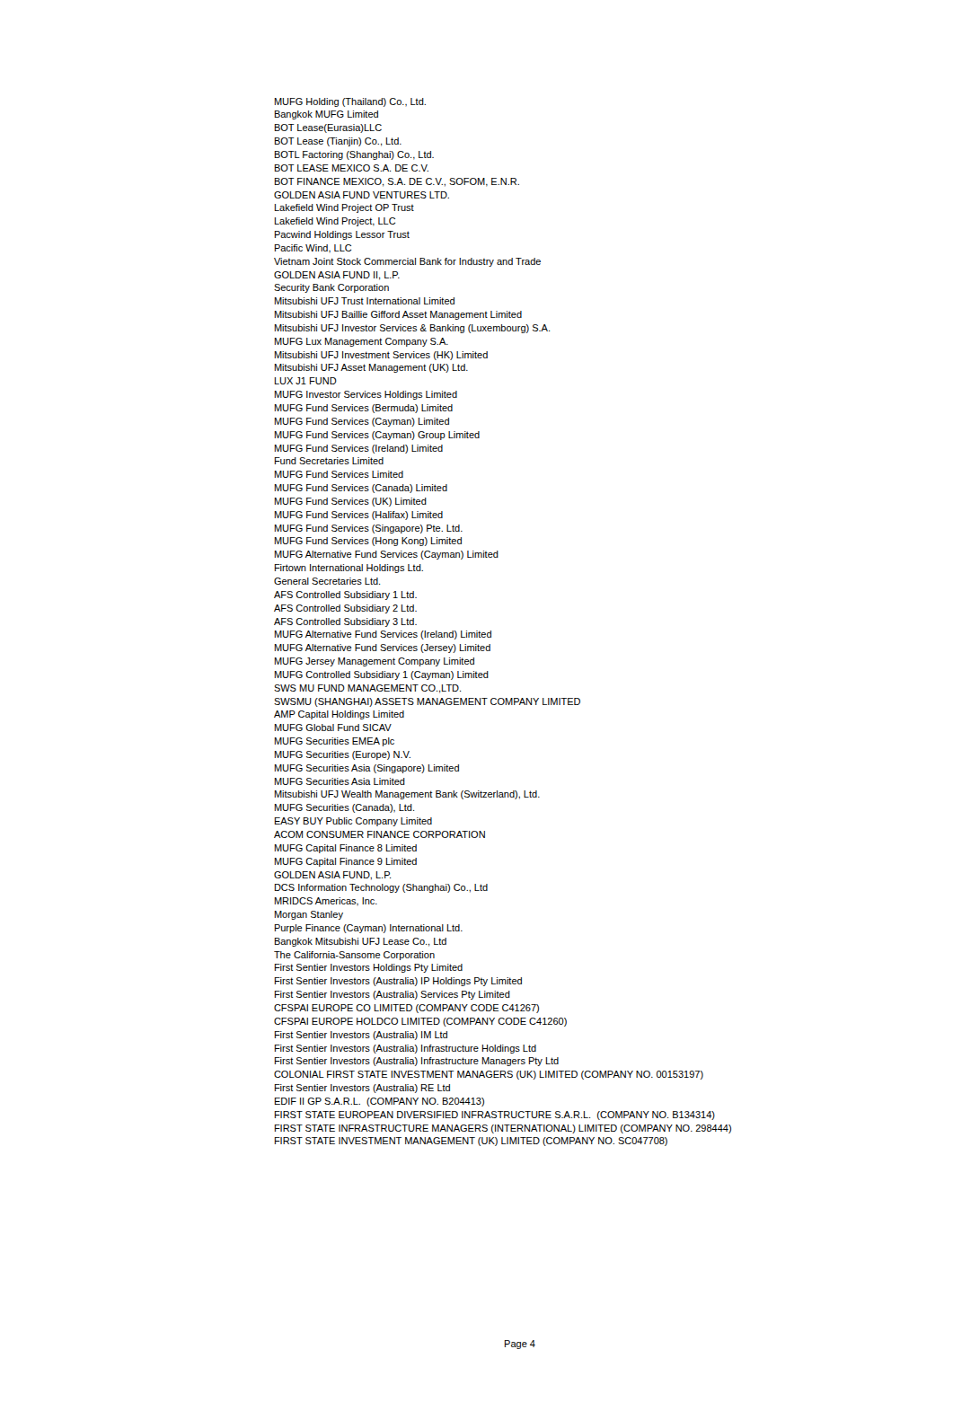MUFG Holding (Thailand) Co., Ltd.
Bangkok MUFG Limited
BOT Lease(Eurasia)LLC
BOT Lease (Tianjin) Co., Ltd.
BOTL Factoring (Shanghai) Co., Ltd.
BOT LEASE MEXICO S.A. DE C.V.
BOT FINANCE MEXICO, S.A. DE C.V., SOFOM, E.N.R.
GOLDEN ASIA FUND VENTURES LTD.
Lakefield Wind Project OP Trust
Lakefield Wind Project, LLC
Pacwind Holdings Lessor Trust
Pacific Wind, LLC
Vietnam Joint Stock Commercial Bank for Industry and Trade
GOLDEN ASIA FUND II, L.P.
Security Bank Corporation
Mitsubishi UFJ Trust International Limited
Mitsubishi UFJ Baillie Gifford Asset Management Limited
Mitsubishi UFJ Investor Services & Banking (Luxembourg) S.A.
MUFG Lux Management Company S.A.
Mitsubishi UFJ Investment Services (HK) Limited
Mitsubishi UFJ Asset Management (UK) Ltd.
LUX J1 FUND
MUFG Investor Services Holdings Limited
MUFG Fund Services (Bermuda) Limited
MUFG Fund Services (Cayman) Limited
MUFG Fund Services (Cayman) Group Limited
MUFG Fund Services (Ireland) Limited
Fund Secretaries Limited
MUFG Fund Services Limited
MUFG Fund Services (Canada) Limited
MUFG Fund Services (UK) Limited
MUFG Fund Services (Halifax) Limited
MUFG Fund Services (Singapore) Pte. Ltd.
MUFG Fund Services (Hong Kong) Limited
MUFG Alternative Fund Services (Cayman) Limited
Firtown International Holdings Ltd.
General Secretaries Ltd.
AFS Controlled Subsidiary 1 Ltd.
AFS Controlled Subsidiary 2 Ltd.
AFS Controlled Subsidiary 3 Ltd.
MUFG Alternative Fund Services (Ireland) Limited
MUFG Alternative Fund Services (Jersey) Limited
MUFG Jersey Management Company Limited
MUFG Controlled Subsidiary 1 (Cayman) Limited
SWS MU FUND MANAGEMENT CO.,LTD.
SWSMU (SHANGHAI) ASSETS MANAGEMENT COMPANY LIMITED
AMP Capital Holdings Limited
MUFG Global Fund SICAV
MUFG Securities EMEA plc
MUFG Securities (Europe) N.V.
MUFG Securities Asia (Singapore) Limited
MUFG Securities Asia Limited
Mitsubishi UFJ Wealth Management Bank (Switzerland), Ltd.
MUFG Securities (Canada), Ltd.
EASY BUY Public Company Limited
ACOM CONSUMER FINANCE CORPORATION
MUFG Capital Finance 8 Limited
MUFG Capital Finance 9 Limited
GOLDEN ASIA FUND, L.P.
DCS Information Technology (Shanghai) Co., Ltd
MRIDCS Americas, Inc.
Morgan Stanley
Purple Finance (Cayman) International Ltd.
Bangkok Mitsubishi UFJ Lease Co., Ltd
The California-Sansome Corporation
First Sentier Investors Holdings Pty Limited
First Sentier Investors (Australia) IP Holdings Pty Limited
First Sentier Investors (Australia) Services Pty Limited
CFSPAI EUROPE CO LIMITED (COMPANY CODE C41267)
CFSPAI EUROPE HOLDCO LIMITED (COMPANY CODE C41260)
First Sentier Investors (Australia) IM Ltd
First Sentier Investors (Australia) Infrastructure Holdings Ltd
First Sentier Investors (Australia) Infrastructure Managers Pty Ltd
COLONIAL FIRST STATE INVESTMENT MANAGERS (UK) LIMITED (COMPANY NO. 00153197)
First Sentier Investors (Australia) RE Ltd
EDIF II GP S.A.R.L. (COMPANY NO. B204413)
FIRST STATE EUROPEAN DIVERSIFIED INFRASTRUCTURE S.A.R.L. (COMPANY NO. B134314)
FIRST STATE INFRASTRUCTURE MANAGERS (INTERNATIONAL) LIMITED (COMPANY NO. 298444)
FIRST STATE INVESTMENT MANAGEMENT (UK) LIMITED (COMPANY NO. SC047708)
Page 4